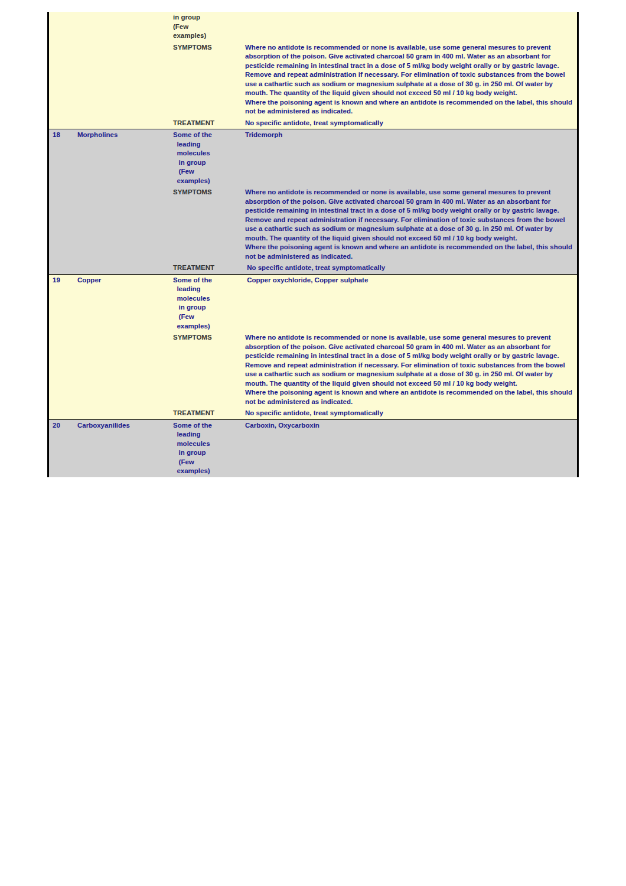| | | in group (Few examples) | |
| | | SYMPTOMS | Where no antidote is recommended or none is available, use some general mesures to prevent absorption of the poison. Give activated charcoal 50 gram in 400 ml. Water as an absorbant for pesticide remaining in intestinal tract in a dose of 5 ml/kg body weight orally or by gastric lavage. Remove and repeat administration if necessary. For elimination of toxic substances from the bowel use a cathartic such as sodium or magnesium sulphate at a dose of 30 g. in 250 ml. Of water by mouth. The quantity of the liquid given should not exceed 50 ml / 10 kg body weight. Where the poisoning agent is known and where an antidote is recommended on the label, this should not be administered as indicated. |
| | | TREATMENT | No specific antidote, treat symptomatically |
| 18 | Morpholines | Some of the leading molecules in group (Few examples) | Tridemorph |
| | | SYMPTOMS | Where no antidote is recommended or none is available, use some general mesures to prevent absorption of the poison. Give activated charcoal 50 gram in 400 ml. Water as an absorbant for pesticide remaining in intestinal tract in a dose of 5 ml/kg body weight orally or by gastric lavage. Remove and repeat administration if necessary. For elimination of toxic substances from the bowel use a cathartic such as sodium or magnesium sulphate at a dose of 30 g. in 250 ml. Of water by mouth. The quantity of the liquid given should not exceed 50 ml / 10 kg body weight. Where the poisoning agent is known and where an antidote is recommended on the label, this should not be administered as indicated. |
| | | TREATMENT | No specific antidote, treat symptomatically |
| 19 | Copper | Some of the leading molecules in group (Few examples) | Copper oxychloride, Copper sulphate |
| | | SYMPTOMS | Where no antidote is recommended or none is available, use some general mesures to prevent absorption of the poison. Give activated charcoal 50 gram in 400 ml. Water as an absorbant for pesticide remaining in intestinal tract in a dose of 5 ml/kg body weight orally or by gastric lavage. Remove and repeat administration if necessary. For elimination of toxic substances from the bowel use a cathartic such as sodium or magnesium sulphate at a dose of 30 g. in 250 ml. Of water by mouth. The quantity of the liquid given should not exceed 50 ml / 10 kg body weight. Where the poisoning agent is known and where an antidote is recommended on the label, this should not be administered as indicated. |
| | | TREATMENT | No specific antidote, treat symptomatically |
| 20 | Carboxyanilides | Some of the leading molecules in group (Few examples) | Carboxin, Oxycarboxin |